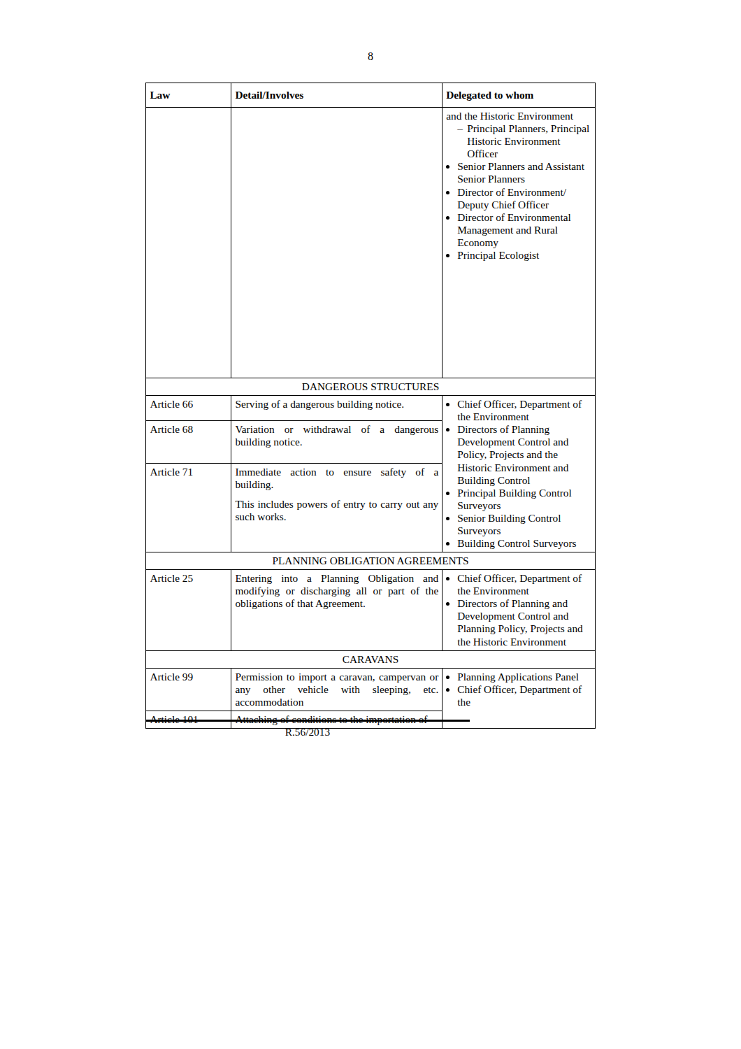8
| Law | Detail/Involves | Delegated to whom |
| --- | --- | --- |
| | | and the Historic Environment Principal Planners, Principal Historic Environment Officer Senior Planners and Assistant Senior Planners Director of Environment/ Deputy Chief Officer Director of Environmental Management and Rural Economy Principal Ecologist |
| DANGEROUS STRUCTURES |
| Article 66 | Serving of a dangerous building notice. | Chief Officer, Department of the Environment Directors of Planning Development Control and Policy, Projects and the Historic Environment and Building Control Principal Building Control Surveyors Senior Building Control Surveyors Building Control Surveyors |
| Article 68 | Variation or withdrawal of a dangerous building notice. |
| Article 71 | Immediate action to ensure safety of a building. This includes powers of entry to carry out any such works. |
| PLANNING OBLIGATION AGREEMENTS |
| Article 25 | Entering into a Planning Obligation and modifying or discharging all or part of the obligations of that Agreement. | Chief Officer, Department of the Environment Directors of Planning and Development Control and Planning Policy, Projects and the Historic Environment |
| CARAVANS |
| Article 99 | Permission to import a caravan, campervan or any other vehicle with sleeping, etc. accommodation | Planning Applications Panel Chief Officer, Department of the |
| Article 101 | Attaching of conditions to the importation of |
R.56/2013